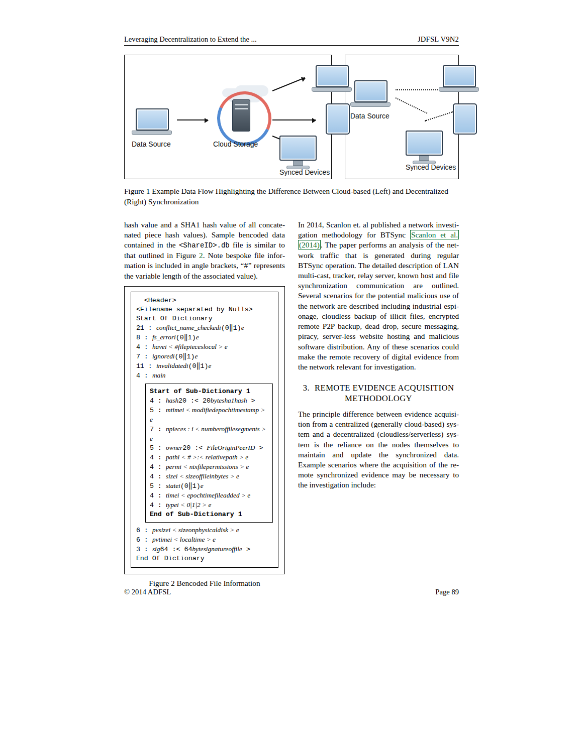Leveraging Decentralization to Extend the ...
JDFSL V9N2
Data Source
Cloud Storage
Synced Devices
Data Source
Synced Devices
Figure 1 Example Data Flow Highlighting the Difference Between Cloud-based (Left) and Decentralized (Right) Synchronization
hash value and a SHA1 hash value of all concatenated piece hash values). Sample bencoded data contained in the <ShareID>.db file is similar to that outlined in Figure 2. Note bespoke file information is included in angle brackets, “#” represents the variable length of the associated value).
<Header>
<Filename separated by Nulls>
Start Of Dictionary
21 : conflict_name_checkedi(0‖1)e
8 : fs_errori(0‖1)e
4 : havei < #filepieceslocal > e
7 : ignoredi(0‖1)e
11 : invalidatedi(0‖1)e
4 : main
Start of Sub-Dictionary 1
4 : hash20 :< 20bytesha1hash >
5 : mtimei < modifiedepochtimestamp > e
7 : npieces : i < numberoffilesegments > e
5 : owner20 :< FileOriginPeerID >
4 : pathl < # >:< relativepath > e
4 : permi < nixfilepermissions > e
4 : sizei < sizeoffileinbytes > e
5 : statei(0‖1)e
4 : timei < epochtimefileadded > e
4 : typei < 0|1|2 > e
End of Sub-Dictionary 1
6 : pvsizei < sizeonphysicaldisk > e
6 : pvtimei < localtime > e
3 : sig64 :< 64bytesignatureoffile >
End Of Dictionary
Figure 2 Bencoded File Information
In 2014, Scanlon et. al published a network investigation methodology for BTSync Scanlon et al. (2014). The paper performs an analysis of the network traffic that is generated during regular BTSync operation. The detailed description of LAN multi-cast, tracker, relay server, known host and file synchronization communication are outlined. Several scenarios for the potential malicious use of the network are described including industrial espionage, cloudless backup of illicit files, encrypted remote P2P backup, dead drop, secure messaging, piracy, server-less website hosting and malicious software distribution. Any of these scenarios could make the remote recovery of digital evidence from the network relevant for investigation.
3. REMOTE EVIDENCE ACQUISITION METHODOLOGY
The principle difference between evidence acquisition from a centralized (generally cloud-based) system and a decentralized (cloudless/serverless) system is the reliance on the nodes themselves to maintain and update the synchronized data. Example scenarios where the acquisition of the remote synchronized evidence may be necessary to the investigation include:
© 2014 ADFSL
Page 89